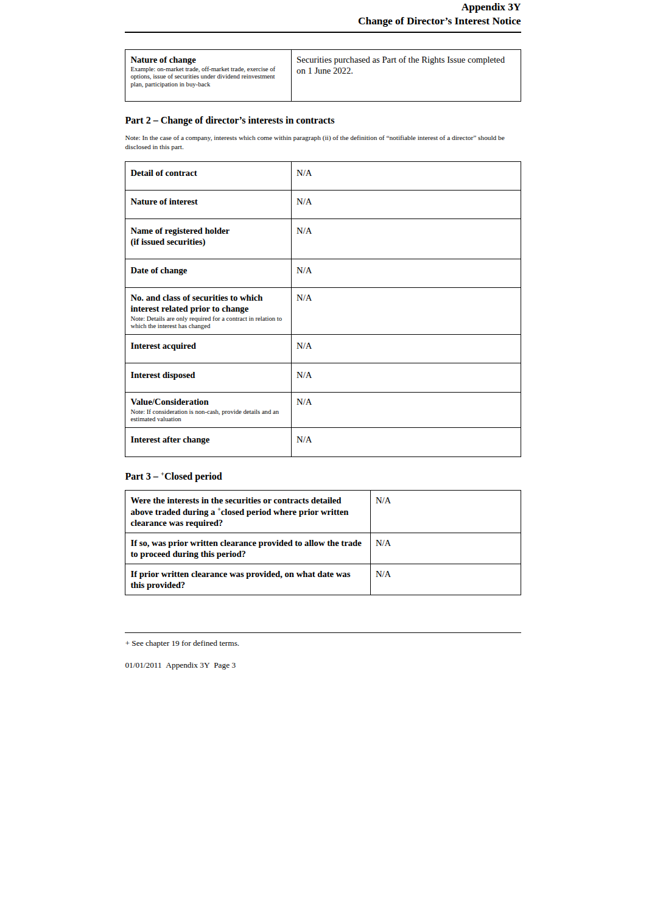Appendix 3Y
Change of Director’s Interest Notice
| Nature of change Example: on-market trade, off-market trade, exercise of options, issue of securities under dividend reinvestment plan, participation in buy-back | Securities purchased as Part of the Rights Issue completed on 1 June 2022. |
Part 2 – Change of director’s interests in contracts
Note: In the case of a company, interests which come within paragraph (ii) of the definition of “notifiable interest of a director” should be disclosed in this part.
| Detail of contract | N/A |
| Nature of interest | N/A |
| Name of registered holder (if issued securities) | N/A |
| Date of change | N/A |
| No. and class of securities to which interest related prior to change Note: Details are only required for a contract in relation to which the interest has changed | N/A |
| Interest acquired | N/A |
| Interest disposed | N/A |
| Value/Consideration Note: If consideration is non-cash, provide details and an estimated valuation | N/A |
| Interest after change | N/A |
Part 3 – +Closed period
| Were the interests in the securities or contracts detailed above traded during a + closed period where prior written clearance was required? | N/A |
| If so, was prior written clearance provided to allow the trade to proceed during this period? | N/A |
| If prior written clearance was provided, on what date was this provided? | N/A |
+ See chapter 19 for defined terms.
01/01/2011 Appendix 3Y Page 3